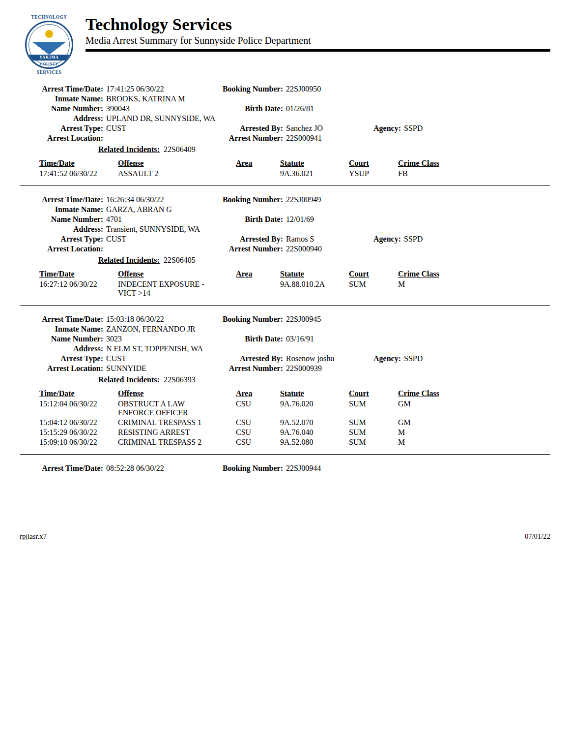TECHNOLOGY
YAKIMA
COUNTY
SERVICES
Technology Services
Media Arrest Summary for Sunnyside Police Department
| Arrest Time/Date: | 17:41:25 06/30/22 | Booking Number: | 22SJ00950 | | |
| Inmate Name: | BROOKS, KATRINA M |
| Name Number: | 390043 | Birth Date: | 01/26/81 | | |
| Address: | UPLAND DR, SUNNYSIDE, WA |
| Arrest Type: | CUST | Arrested By: | Sanchez JO | Agency: | SSPD |
| Arrest Location: | | Arrest Number: | 22S000941 | | |
Related Incidents: 22S06409
| Time/Date | Offense | Area | Statute | Court | Crime Class |
| --- | --- | --- | --- | --- | --- |
| 17:41:52 06/30/22 | ASSAULT 2 | | 9A.36.021 | YSUP | FB |
| Arrest Time/Date: | 16:26:34 06/30/22 | Booking Number: | 22SJ00949 | | |
| Inmate Name: | GARZA, ABRAN G |
| Name Number: | 4701 | Birth Date: | 12/01/69 | | |
| Address: | Transient, SUNNYSIDE, WA |
| Arrest Type: | CUST | Arrested By: | Ramos S | Agency: | SSPD |
| Arrest Location: | | Arrest Number: | 22S000940 | | |
Related Incidents: 22S06405
| Time/Date | Offense | Area | Statute | Court | Crime Class |
| --- | --- | --- | --- | --- | --- |
| 16:27:12 06/30/22 | INDECENT EXPOSURE - VICT >14 | | 9A.88.010.2A | SUM | M |
| Arrest Time/Date: | 15:03:18 06/30/22 | Booking Number: | 22SJ00945 | | |
| Inmate Name: | ZANZON, FERNANDO JR |
| Name Number: | 3023 | Birth Date: | 03/16/91 | | |
| Address: | N ELM ST, TOPPENISH, WA |
| Arrest Type: | CUST | Arrested By: | Rosenow joshu | Agency: | SSPD |
| Arrest Location: | SUNNYIDE | Arrest Number: | 22S000939 | | |
Related Incidents: 22S06393
| Time/Date | Offense | Area | Statute | Court | Crime Class |
| --- | --- | --- | --- | --- | --- |
| 15:12:04 06/30/22 | OBSTRUCT A LAW ENFORCE OFFICER | CSU | 9A.76.020 | SUM | GM |
| 15:04:12 06/30/22 | CRIMINAL TRESPASS 1 | CSU | 9A.52.070 | SUM | GM |
| 15:15:29 06/30/22 | RESISTING ARREST | CSU | 9A.76.040 | SUM | M |
| 15:09:10 06/30/22 | CRIMINAL TRESPASS 2 | CSU | 9A.52.080 | SUM | M |
| Arrest Time/Date: | 08:52:28 06/30/22 | Booking Number: | 22SJ00944 | | |
rpjlasr.x7
07/01/22